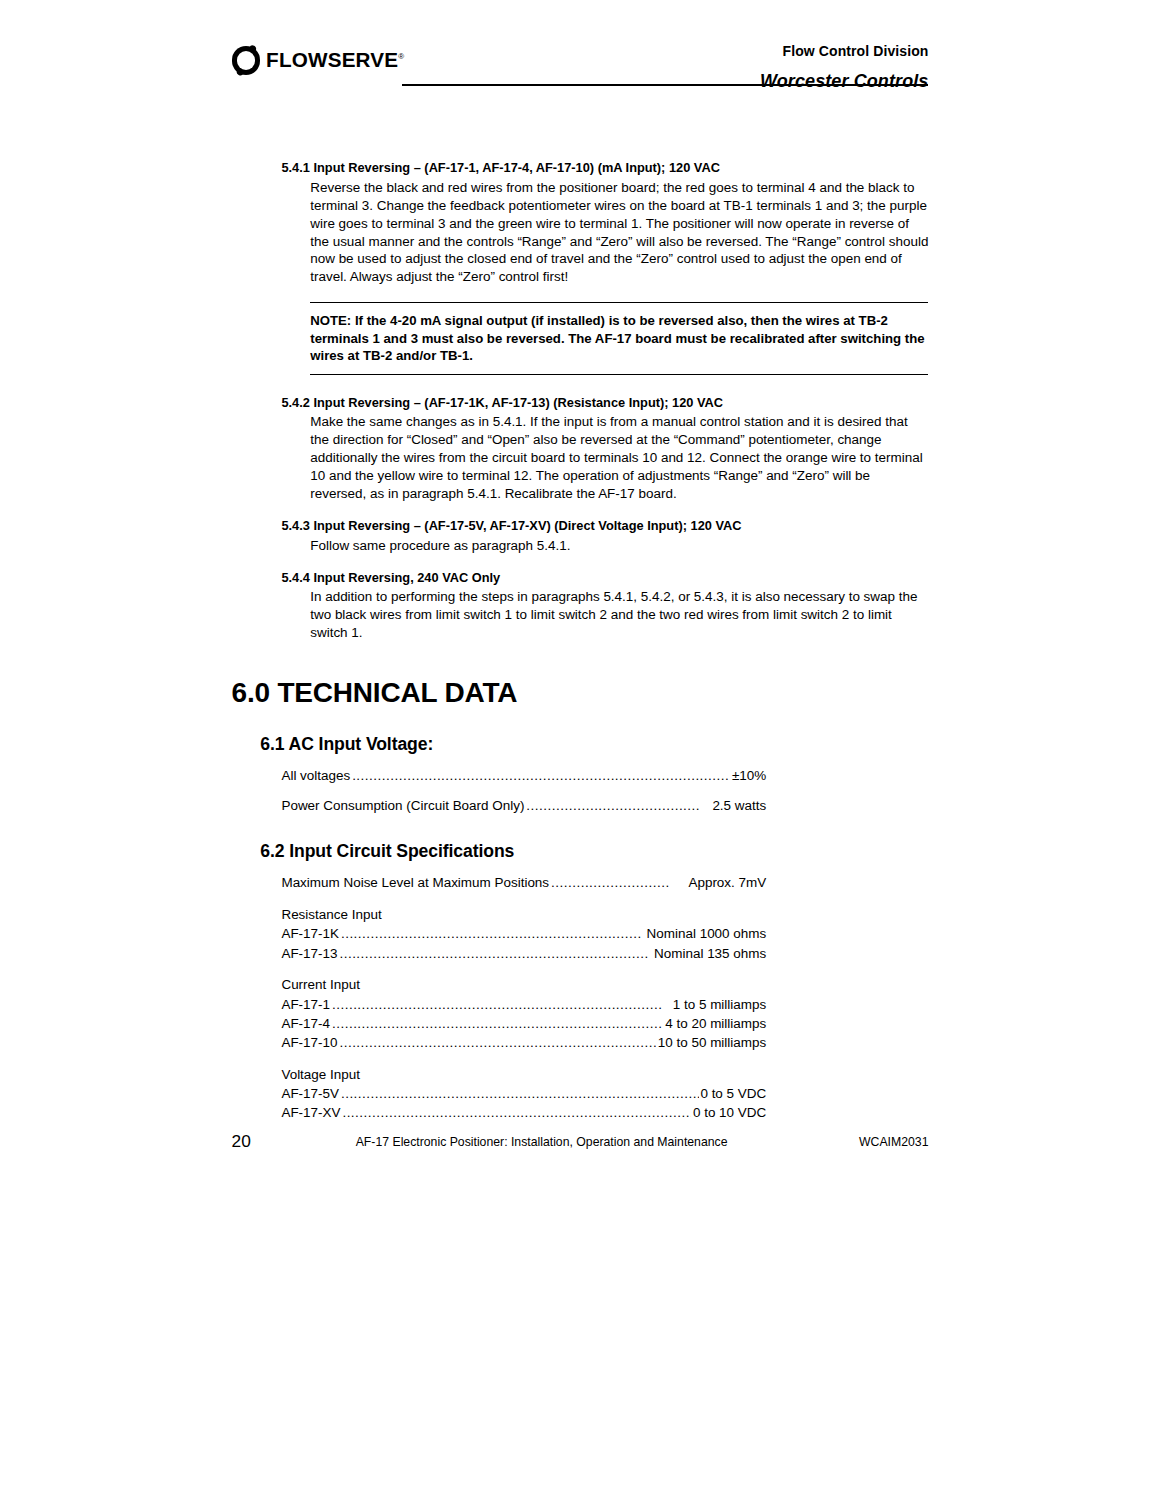FLOWSERVE®
Flow Control Division
Worcester Controls
5.4.1 Input Reversing – (AF-17-1, AF-17-4, AF-17-10) (mA Input); 120 VAC
Reverse the black and red wires from the positioner board; the red goes to terminal 4 and the black to terminal 3. Change the feedback potentiometer wires on the board at TB-1 terminals 1 and 3; the purple wire goes to terminal 3 and the green wire to terminal 1. The positioner will now operate in reverse of the usual manner and the controls “Range” and “Zero” will also be reversed. The “Range” control should now be used to adjust the closed end of travel and the “Zero” control used to adjust the open end of travel. Always adjust the “Zero” control first!
NOTE: If the 4-20 mA signal output (if installed) is to be reversed also, then the wires at TB-2 terminals 1 and 3 must also be reversed. The AF-17 board must be recalibrated after switching the wires at TB-2 and/or TB-1.
5.4.2 Input Reversing – (AF-17-1K, AF-17-13) (Resistance Input); 120 VAC
Make the same changes as in 5.4.1. If the input is from a manual control station and it is desired that the direction for “Closed” and “Open” also be reversed at the “Command” potentiometer, change additionally the wires from the circuit board to terminals 10 and 12. Connect the orange wire to terminal 10 and the yellow wire to terminal 12. The operation of adjustments “Range” and “Zero” will be reversed, as in paragraph 5.4.1. Recalibrate the AF-17 board.
5.4.3 Input Reversing – (AF-17-5V, AF-17-XV) (Direct Voltage Input); 120 VAC
Follow same procedure as paragraph 5.4.1.
5.4.4 Input Reversing, 240 VAC Only
In addition to performing the steps in paragraphs 5.4.1, 5.4.2, or 5.4.3, it is also necessary to swap the two black wires from limit switch 1 to limit switch 2 and the two red wires from limit switch 2 to limit switch 1.
6.0 TECHNICAL DATA
6.1 AC Input Voltage:
All voltages .......................................................................................... ±10%
Power Consumption (Circuit Board Only) ......................................... 2.5 watts
6.2 Input Circuit Specifications
Maximum Noise Level at Maximum Positions ............................ Approx. 7mV
Resistance Input
AF-17-1K ....................................................................... Nominal 1000 ohms
AF-17-13 ......................................................................... Nominal 135 ohms
Current Input
AF-17-1 .............................................................................. 1 to 5 milliamps
AF-17-4 .............................................................................. 4 to 20 milliamps
AF-17-10 ........................................................................... 10 to 50 milliamps
Voltage Input
AF-17-5V ....................................................................................... 0 to 5 VDC
AF-17-XV ..................................................................................... 0 to 10 VDC
20
AF-17 Electronic Positioner: Installation, Operation and Maintenance
WCAIM2031